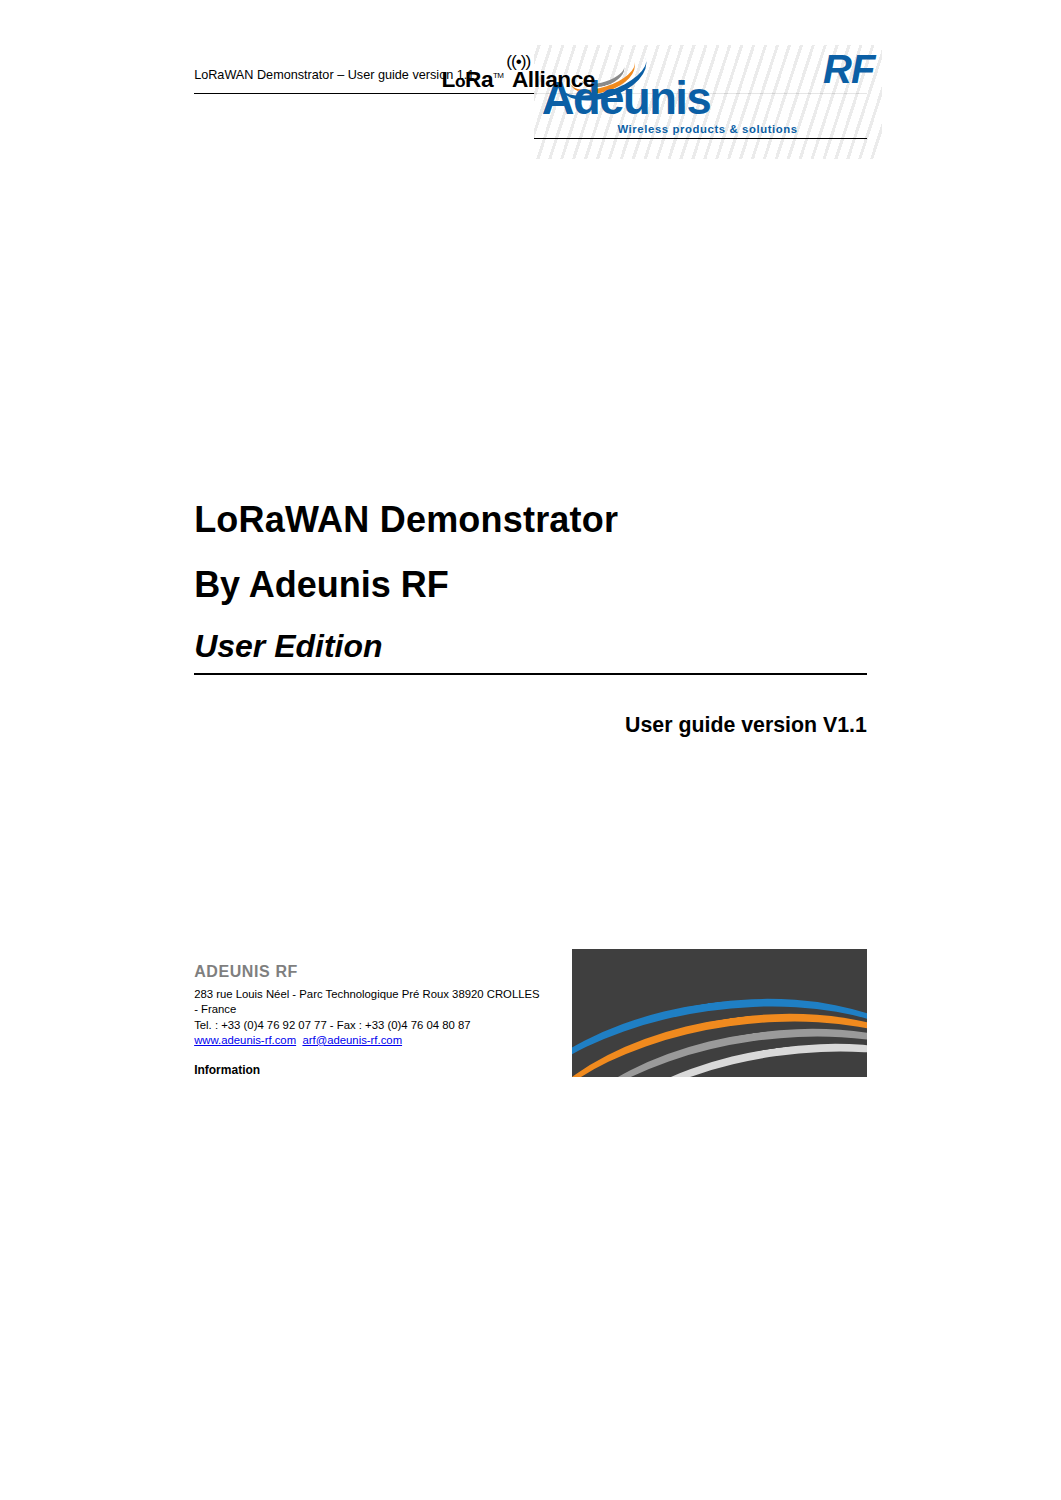LoRaWAN Demonstrator – User guide version 1.1
((•)) Lo RaTM Alliance
RF
Adeunis
Wireless products & solutions
LoRaWAN Demonstrator
By Adeunis RF
User Edition
User guide version V1.1
ADEUNIS RF
283 rue Louis Néel - Parc Technologique Pré Roux 38920 CROLLES - France
Tel. : +33 (0)4 76 92 07 77 - Fax : +33 (0)4 76 04 80 87
www.adeunis-rf.com arf@adeunis-rf.com
Information